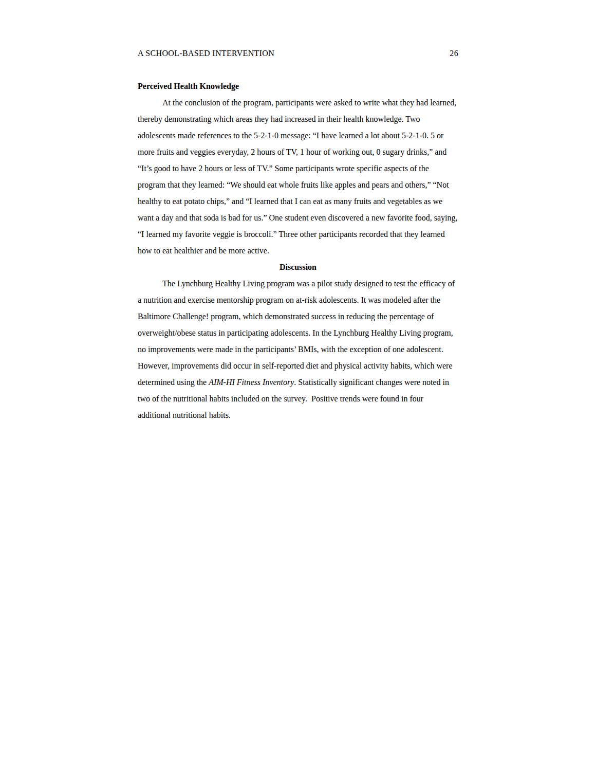A School-Based Intervention 26
Perceived Health Knowledge
At the conclusion of the program, participants were asked to write what they had learned, thereby demonstrating which areas they had increased in their health knowledge. Two adolescents made references to the 5-2-1-0 message: “I have learned a lot about 5-2-1-0. 5 or more fruits and veggies everyday, 2 hours of TV, 1 hour of working out, 0 sugary drinks,” and “It’s good to have 2 hours or less of TV.” Some participants wrote specific aspects of the program that they learned: “We should eat whole fruits like apples and pears and others,” “Not healthy to eat potato chips,” and “I learned that I can eat as many fruits and vegetables as we want a day and that soda is bad for us.” One student even discovered a new favorite food, saying, “I learned my favorite veggie is broccoli.” Three other participants recorded that they learned how to eat healthier and be more active.
Discussion
The Lynchburg Healthy Living program was a pilot study designed to test the efficacy of a nutrition and exercise mentorship program on at-risk adolescents. It was modeled after the Baltimore Challenge! program, which demonstrated success in reducing the percentage of overweight/obese status in participating adolescents. In the Lynchburg Healthy Living program, no improvements were made in the participants’ BMIs, with the exception of one adolescent. However, improvements did occur in self-reported diet and physical activity habits, which were determined using the AIM-HI Fitness Inventory. Statistically significant changes were noted in two of the nutritional habits included on the survey. Positive trends were found in four additional nutritional habits.